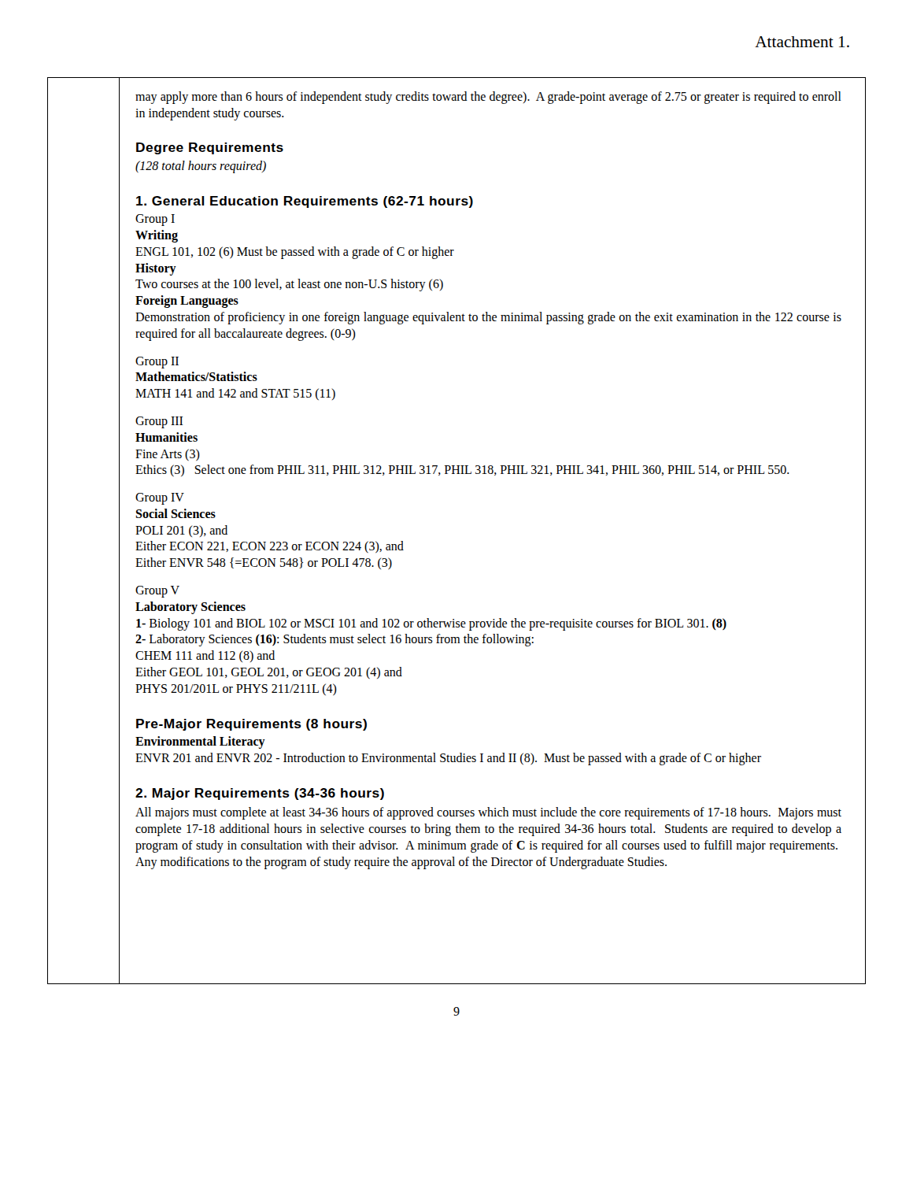Attachment 1.
may apply more than 6 hours of independent study credits toward the degree). A grade-point average of 2.75 or greater is required to enroll in independent study courses.
Degree Requirements
(128 total hours required)
1. General Education Requirements (62-71 hours)
Group I
Writing
ENGL 101, 102 (6) Must be passed with a grade of C or higher
History
Two courses at the 100 level, at least one non-U.S history (6)
Foreign Languages
Demonstration of proficiency in one foreign language equivalent to the minimal passing grade on the exit examination in the 122 course is required for all baccalaureate degrees. (0-9)
Group II
Mathematics/Statistics
MATH 141 and 142 and STAT 515 (11)
Group III
Humanities
Fine Arts (3)
Ethics (3) Select one from PHIL 311, PHIL 312, PHIL 317, PHIL 318, PHIL 321, PHIL 341, PHIL 360, PHIL 514, or PHIL 550.
Group IV
Social Sciences
POLI 201 (3), and
Either ECON 221, ECON 223 or ECON 224 (3), and
Either ENVR 548 {=ECON 548} or POLI 478. (3)
Group V
Laboratory Sciences
1- Biology 101 and BIOL 102 or MSCI 101 and 102 or otherwise provide the pre-requisite courses for BIOL 301. (8)
2- Laboratory Sciences (16): Students must select 16 hours from the following:
CHEM 111 and 112 (8) and
Either GEOL 101, GEOL 201, or GEOG 201 (4) and
PHYS 201/201L or PHYS 211/211L (4)
Pre-Major Requirements (8 hours)
Environmental Literacy
ENVR 201 and ENVR 202 - Introduction to Environmental Studies I and II (8). Must be passed with a grade of C or higher
2. Major Requirements (34-36 hours)
All majors must complete at least 34-36 hours of approved courses which must include the core requirements of 17-18 hours. Majors must complete 17-18 additional hours in selective courses to bring them to the required 34-36 hours total. Students are required to develop a program of study in consultation with their advisor. A minimum grade of C is required for all courses used to fulfill major requirements. Any modifications to the program of study require the approval of the Director of Undergraduate Studies.
9